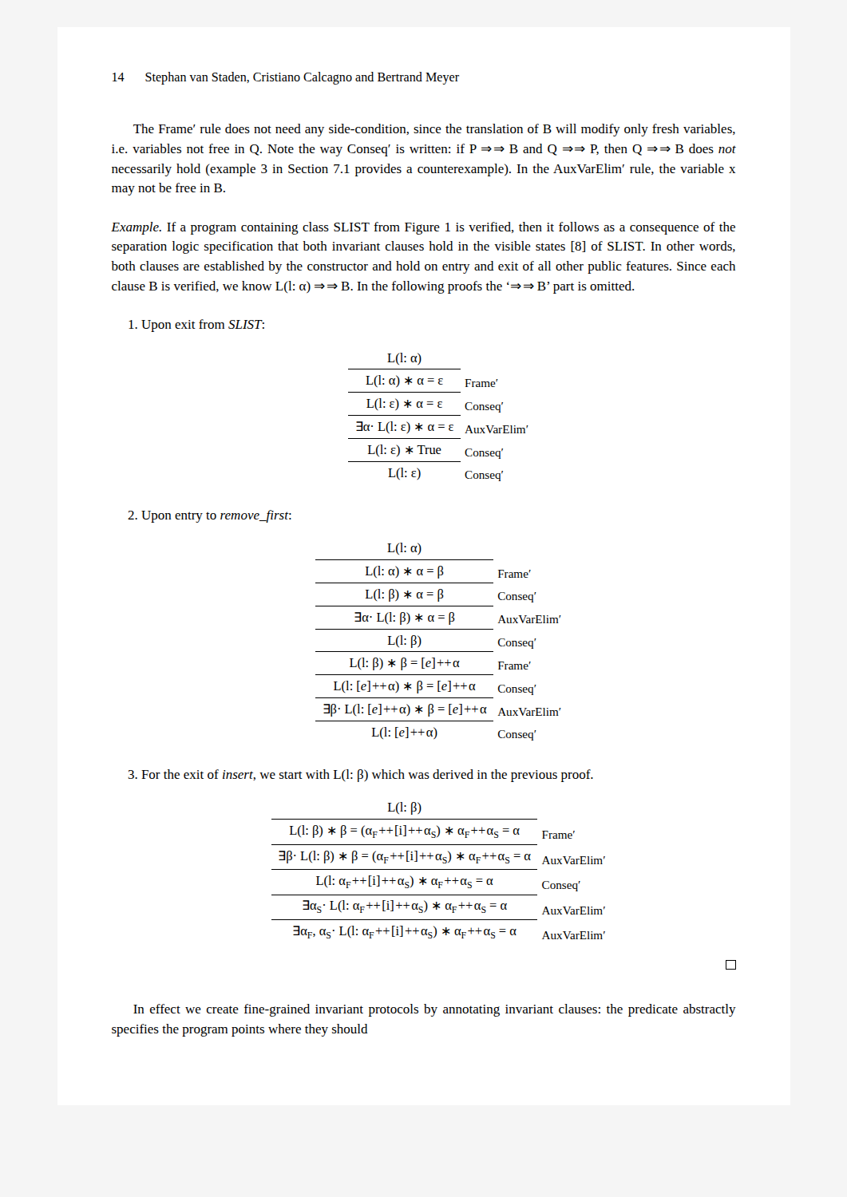14 Stephan van Staden, Cristiano Calcagno and Bertrand Meyer
The Frame′ rule does not need any side-condition, since the translation of B will modify only fresh variables, i.e. variables not free in Q. Note the way Conseq′ is written: if P ⇒​ ⇒ B and Q ⇒​ ⇒ P, then Q ⇒​ ⇒ B does not necessarily hold (example 3 in Section 7.1 provides a counterexample). In the AuxVarElim′ rule, the variable x may not be free in B.
Example. If a program containing class SLIST from Figure 1 is verified, then it follows as a consequence of the separation logic specification that both invariant clauses hold in the visible states [8] of SLIST. In other words, both clauses are established by the constructor and hold on entry and exit of all other public features. Since each clause B is verified, we know L(l: α) ⇒​ ⇒ B. In the following proofs the ‘⇒​ ⇒ B’ part is omitted.
Upon exit from SLIST:
| L(l: α) | |
| L(l: α) ∗ α = ε | Frame′ |
| L(l: ε) ∗ α = ε | Conseq′ |
| ∃α· L(l: ε) ∗ α = ε | AuxVarElim′ |
| L(l: ε) ∗ True | Conseq′ |
| L(l: ε) | Conseq′ |
Upon entry to remove_first:
| L(l: α) | |
| L(l: α) ∗ α = β | Frame′ |
| L(l: β) ∗ α = β | Conseq′ |
| ∃α· L(l: β) ∗ α = β | AuxVarElim′ |
| L(l: β) | Conseq′ |
| L(l: β) ∗ β = [ e ] ++ α | Frame′ |
| L(l: [ e ] ++ α) ∗ β = [ e ] ++ α | Conseq′ |
| ∃β· L(l: [ e ] ++ α) ∗ β = [ e ] ++ α | AuxVarElim′ |
| L(l: [ e ] ++ α) | Conseq′ |
For the exit of insert, we start with L(l: β) which was derived in the previous proof.
| L(l: β) | |
| L(l: β) ∗ β = (α F ++ [i] ++ α S ) ∗ α F ++ α S = α | Frame′ |
| ∃β· L(l: β) ∗ β = (α F ++ [i] ++ α S ) ∗ α F ++ α S = α | AuxVarElim′ |
| L(l: α F ++ [i] ++ α S ) ∗ α F ++ α S = α | Conseq′ |
| ∃α S · L(l: α F ++ [i] ++ α S ) ∗ α F ++ α S = α | AuxVarElim′ |
| ∃α F , α S · L(l: α F ++ [i] ++ α S ) ∗ α F ++ α S = α | AuxVarElim′ |
In effect we create fine-grained invariant protocols by annotating invariant clauses: the predicate abstractly specifies the program points where they should